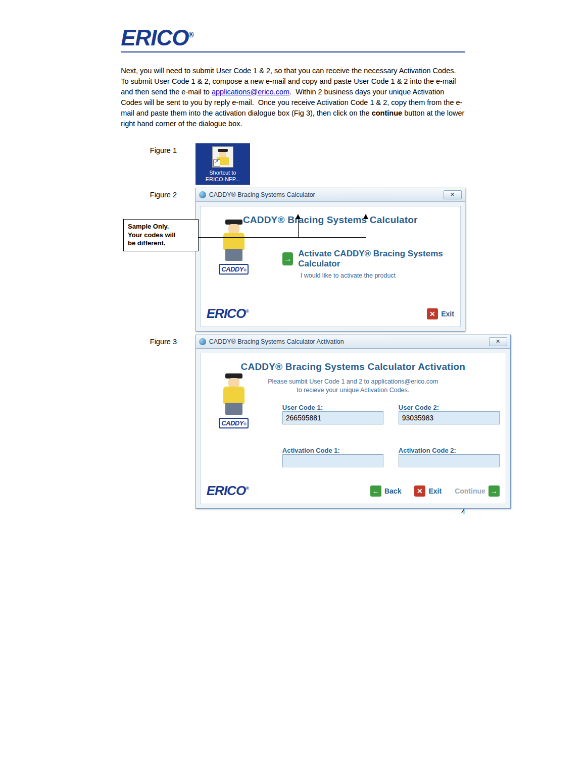ERICO®
Next, you will need to submit User Code 1 & 2, so that you can receive the necessary Activation Codes. To submit User Code 1 & 2, compose a new e-mail and copy and paste User Code 1 & 2 into the e-mail and then send the e-mail to applications@erico.com. Within 2 business days your unique Activation Codes will be sent to you by reply e-mail. Once you receive Activation Code 1 & 2, copy them from the e-mail and paste them into the activation dialogue box (Fig 3), then click on the continue button at the lower right hand corner of the dialogue box.
Figure 1
Shortcut to
ERICO-NFP...
Figure 2
CADDY® Bracing Systems Calculator
✕
CADDY® Bracing Systems Calculator
CADDY®
→
Activate CADDY® Bracing Systems Calculator
I would like to activate the product
ERICO®
✕ Exit
Figure 3
CADDY® Bracing Systems Calculator Activation
✕
CADDY® Bracing Systems Calculator Activation
CADDY®
Please sumbit User Code 1 and 2 to applications@erico.com
to recieve your unique Activation Codes.
User Code 1: User Code 2:
Activation Code 1: Activation Code 2:
ERICO®
← Back
✕ Exit
Continue →
Sample Only.
Your codes will
be different.
4